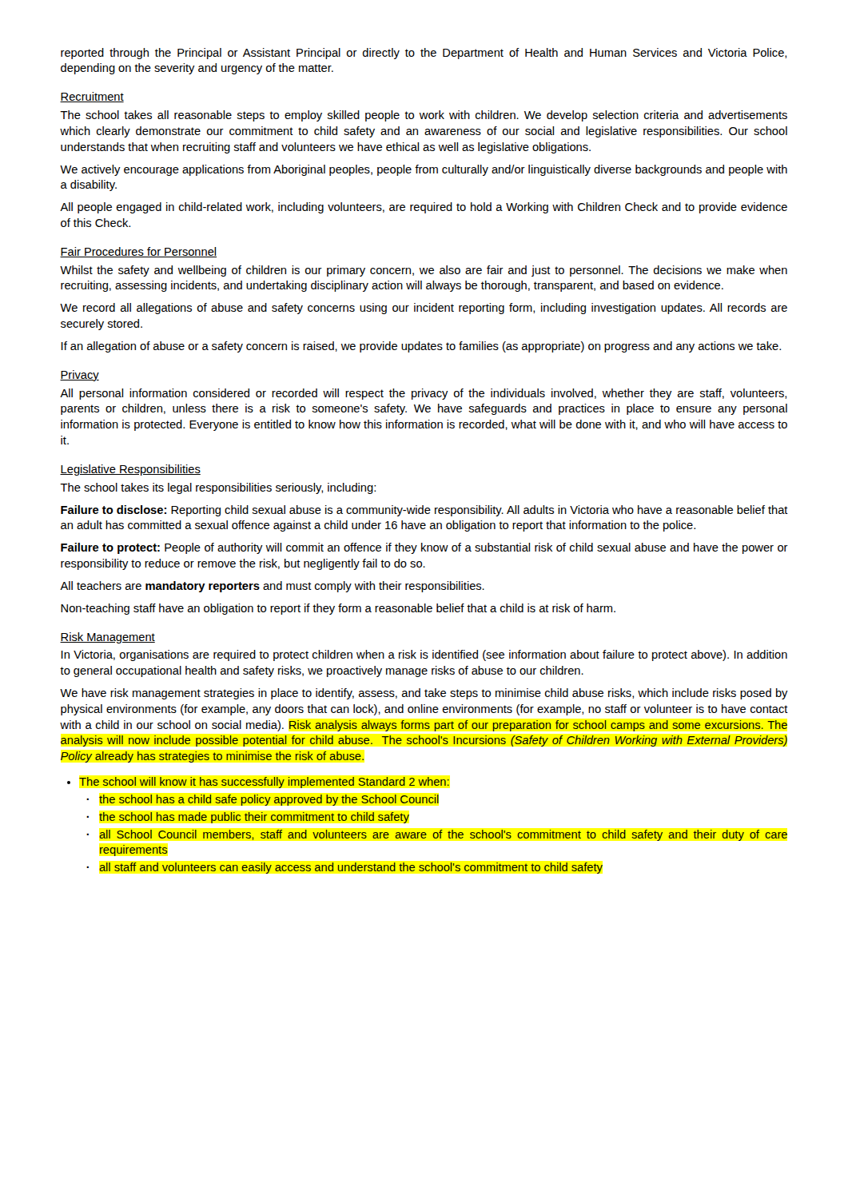reported through the Principal or Assistant Principal or directly to the Department of Health and Human Services and Victoria Police, depending on the severity and urgency of the matter.
Recruitment
The school takes all reasonable steps to employ skilled people to work with children. We develop selection criteria and advertisements which clearly demonstrate our commitment to child safety and an awareness of our social and legislative responsibilities. Our school understands that when recruiting staff and volunteers we have ethical as well as legislative obligations.
We actively encourage applications from Aboriginal peoples, people from culturally and/or linguistically diverse backgrounds and people with a disability.
All people engaged in child-related work, including volunteers, are required to hold a Working with Children Check and to provide evidence of this Check.
Fair Procedures for Personnel
Whilst the safety and wellbeing of children is our primary concern, we also are fair and just to personnel. The decisions we make when recruiting, assessing incidents, and undertaking disciplinary action will always be thorough, transparent, and based on evidence.
We record all allegations of abuse and safety concerns using our incident reporting form, including investigation updates. All records are securely stored.
If an allegation of abuse or a safety concern is raised, we provide updates to families (as appropriate) on progress and any actions we take.
Privacy
All personal information considered or recorded will respect the privacy of the individuals involved, whether they are staff, volunteers, parents or children, unless there is a risk to someone's safety. We have safeguards and practices in place to ensure any personal information is protected. Everyone is entitled to know how this information is recorded, what will be done with it, and who will have access to it.
Legislative Responsibilities
The school takes its legal responsibilities seriously, including:
Failure to disclose: Reporting child sexual abuse is a community-wide responsibility. All adults in Victoria who have a reasonable belief that an adult has committed a sexual offence against a child under 16 have an obligation to report that information to the police.
Failure to protect: People of authority will commit an offence if they know of a substantial risk of child sexual abuse and have the power or responsibility to reduce or remove the risk, but negligently fail to do so.
All teachers are mandatory reporters and must comply with their responsibilities.
Non-teaching staff have an obligation to report if they form a reasonable belief that a child is at risk of harm.
Risk Management
In Victoria, organisations are required to protect children when a risk is identified (see information about failure to protect above). In addition to general occupational health and safety risks, we proactively manage risks of abuse to our children.
We have risk management strategies in place to identify, assess, and take steps to minimise child abuse risks, which include risks posed by physical environments (for example, any doors that can lock), and online environments (for example, no staff or volunteer is to have contact with a child in our school on social media). Risk analysis always forms part of our preparation for school camps and some excursions. The analysis will now include possible potential for child abuse. The school's Incursions (Safety of Children Working with External Providers) Policy already has strategies to minimise the risk of abuse.
The school will know it has successfully implemented Standard 2 when:
the school has a child safe policy approved by the School Council
the school has made public their commitment to child safety
all School Council members, staff and volunteers are aware of the school's commitment to child safety and their duty of care requirements
all staff and volunteers can easily access and understand the school's commitment to child safety